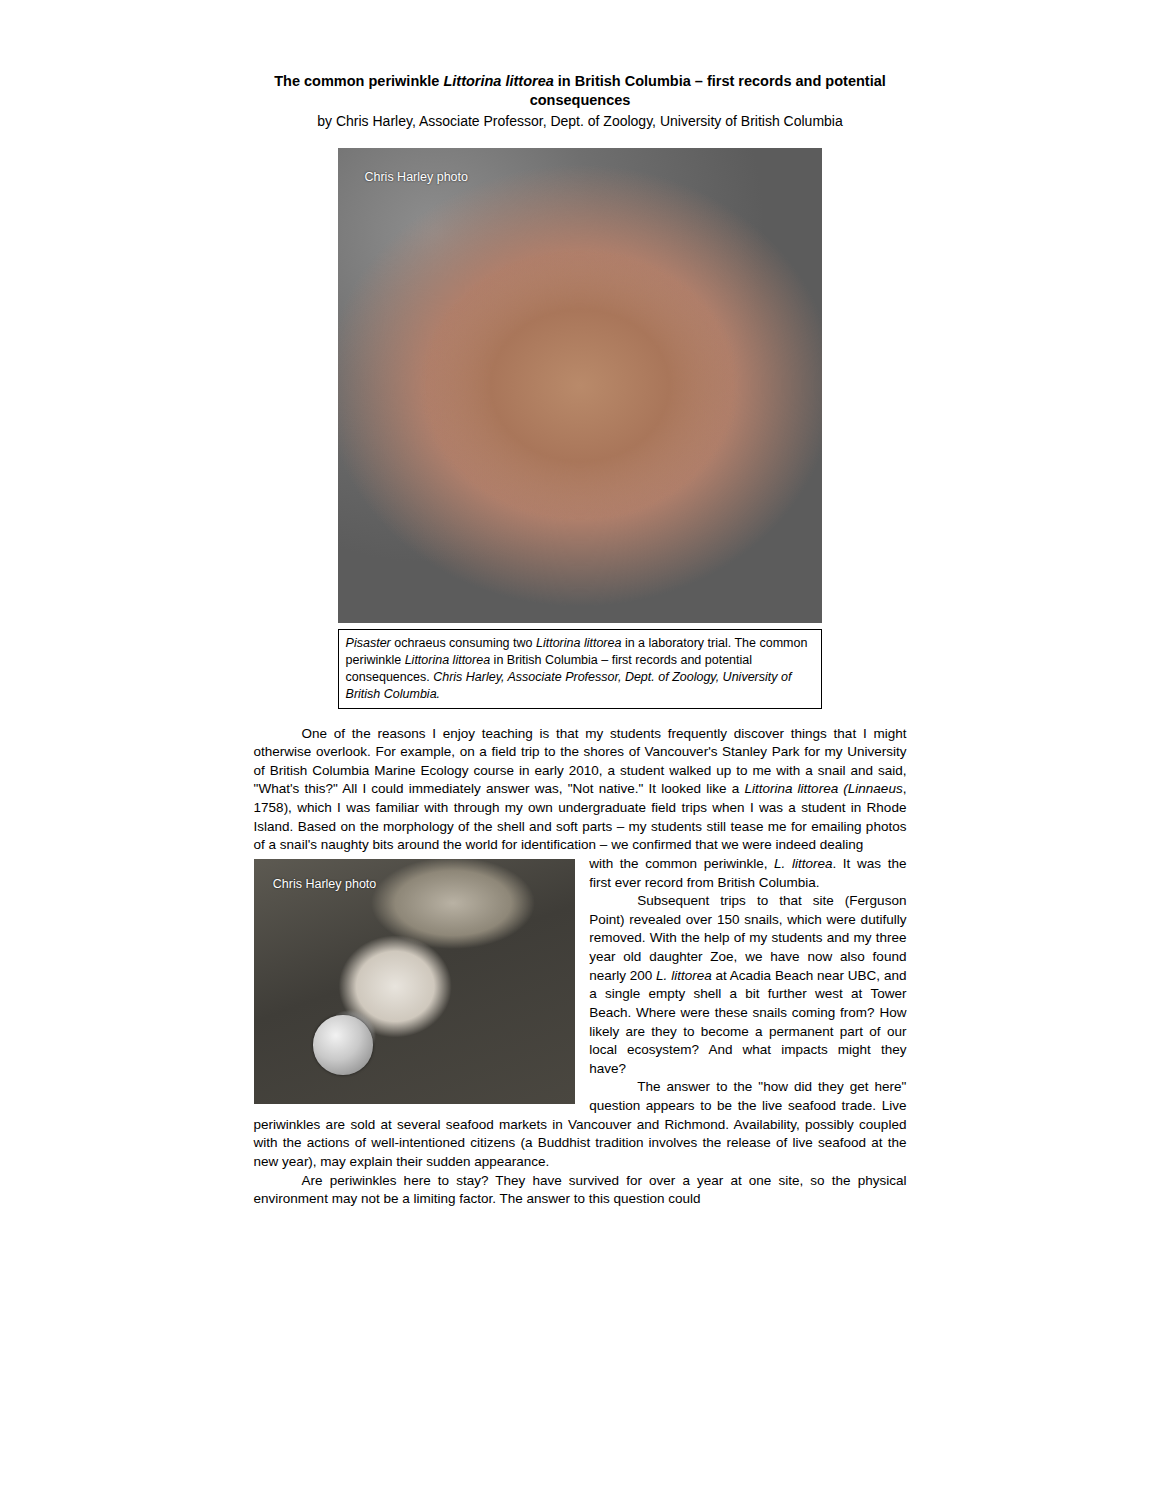The common periwinkle Littorina littorea in British Columbia – first records and potential consequences
by Chris Harley, Associate Professor, Dept. of Zoology, University of British Columbia
Chris Harley photo
Pisaster ochraeus consuming two Littorina littorea in a laboratory trial. The common periwinkle Littorina littorea in British Columbia – first records and potential consequences. Chris Harley, Associate Professor, Dept. of Zoology, University of British Columbia.
One of the reasons I enjoy teaching is that my students frequently discover things that I might otherwise overlook. For example, on a field trip to the shores of Vancouver's Stanley Park for my University of British Columbia Marine Ecology course in early 2010, a student walked up to me with a snail and said, "What's this?" All I could immediately answer was, "Not native." It looked like a Littorina littorea (Linnaeus, 1758), which I was familiar with through my own undergraduate field trips when I was a student in Rhode Island. Based on the morphology of the shell and soft parts – my students still tease me for emailing photos of a snail's naughty bits around the world for identification – we confirmed that we were indeed dealing
Chris Harley photo
with the common periwinkle, L. littorea. It was the first ever record from British Columbia.
Subsequent trips to that site (Ferguson Point) revealed over 150 snails, which were dutifully removed. With the help of my students and my three year old daughter Zoe, we have now also found nearly 200 L. littorea at Acadia Beach near UBC, and a single empty shell a bit further west at Tower Beach. Where were these snails coming from? How likely are they to become a permanent part of our local ecosystem? And what impacts might they have?
The answer to the "how did they get here" question appears to be the live seafood trade. Live periwinkles are sold at several seafood markets in Vancouver and Richmond. Availability, possibly coupled with the actions of well-intentioned citizens (a Buddhist tradition involves the release of live seafood at the new year), may explain their sudden appearance.
Are periwinkles here to stay? They have survived for over a year at one site, so the physical environment may not be a limiting factor. The answer to this question could